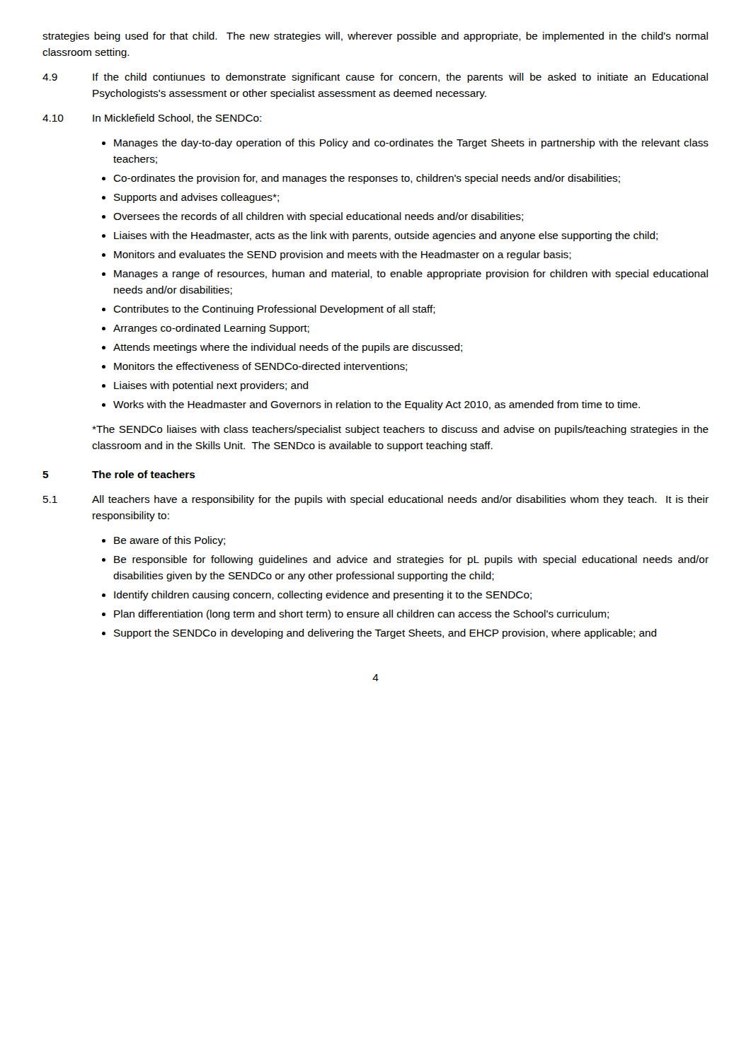strategies being used for that child. The new strategies will, wherever possible and appropriate, be implemented in the child's normal classroom setting.
4.9
If the child contiunues to demonstrate significant cause for concern, the parents will be asked to initiate an Educational Psychologists's assessment or other specialist assessment as deemed necessary.
4.10
In Micklefield School, the SENDCo:
Manages the day-to-day operation of this Policy and co-ordinates the Target Sheets in partnership with the relevant class teachers;
Co-ordinates the provision for, and manages the responses to, children's special needs and/or disabilities;
Supports and advises colleagues*;
Oversees the records of all children with special educational needs and/or disabilities;
Liaises with the Headmaster, acts as the link with parents, outside agencies and anyone else supporting the child;
Monitors and evaluates the SEND provision and meets with the Headmaster on a regular basis;
Manages a range of resources, human and material, to enable appropriate provision for children with special educational needs and/or disabilities;
Contributes to the Continuing Professional Development of all staff;
Arranges co-ordinated Learning Support;
Attends meetings where the individual needs of the pupils are discussed;
Monitors the effectiveness of SENDCo-directed interventions;
Liaises with potential next providers; and
Works with the Headmaster and Governors in relation to the Equality Act 2010, as amended from time to time.
*The SENDCo liaises with class teachers/specialist subject teachers to discuss and advise on pupils/teaching strategies in the classroom and in the Skills Unit. The SENDco is available to support teaching staff.
5
The role of teachers
5.1
All teachers have a responsibility for the pupils with special educational needs and/or disabilities whom they teach. It is their responsibility to:
Be aware of this Policy;
Be responsible for following guidelines and advice and strategies for pL pupils with special educational needs and/or disabilities given by the SENDCo or any other professional supporting the child;
Identify children causing concern, collecting evidence and presenting it to the SENDCo;
Plan differentiation (long term and short term) to ensure all children can access the School's curriculum;
Support the SENDCo in developing and delivering the Target Sheets, and EHCP provision, where applicable; and
4